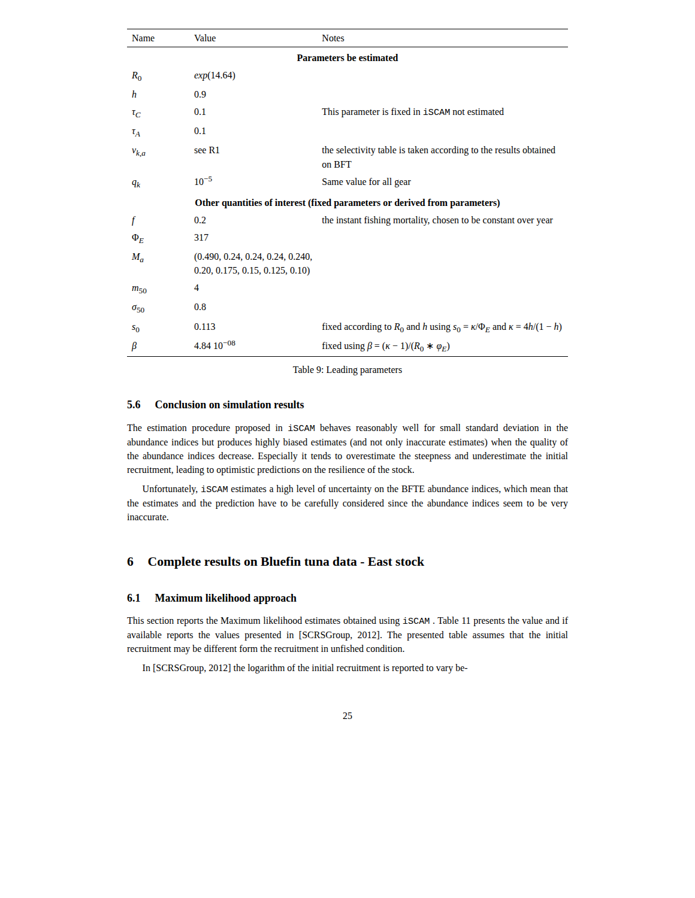| Name | Value | Notes |
| --- | --- | --- |
| Parameters be estimated |
| R 0 | exp (14.64) | |
| h | 0.9 | |
| τ C | 0.1 | This parameter is fixed in iSCAM not estimated |
| τ A | 0.1 | |
| v k,a | see R1 | the selectivity table is taken according to the results obtained on BFT |
| q k | 10 −5 | Same value for all gear |
| Other quantities of interest (fixed parameters or derived from parameters) |
| f | 0.2 | the instant fishing mortality, chosen to be constant over year |
| Φ E | 317 | |
| M a | (0.490, 0.24, 0.24, 0.24, 0.240, 0.20, 0.175, 0.15, 0.125, 0.10) | |
| m 50 | 4 | |
| σ 50 | 0.8 | |
| s 0 | 0.113 | fixed according to R 0 and h using s 0 = κ /Φ E and κ = 4 h /(1 − h ) |
| β | 4.84 10 −08 | fixed using β = ( κ − 1)/( R 0 ∗ φ E ) |
Table 9: Leading parameters
5.6 Conclusion on simulation results
The estimation procedure proposed in iSCAM behaves reasonably well for small standard deviation in the abundance indices but produces highly biased estimates (and not only inaccurate estimates) when the quality of the abundance indices decrease. Especially it tends to overestimate the steepness and underestimate the initial recruitment, leading to optimistic predictions on the resilience of the stock.
Unfortunately, iSCAM estimates a high level of uncertainty on the BFTE abundance indices, which mean that the estimates and the prediction have to be carefully considered since the abundance indices seem to be very inaccurate.
6 Complete results on Bluefin tuna data - East stock
6.1 Maximum likelihood approach
This section reports the Maximum likelihood estimates obtained using iSCAM . Table 11 presents the value and if available reports the values presented in [SCRSGroup, 2012]. The presented table assumes that the initial recruitment may be different form the recruitment in unfished condition.
In [SCRSGroup, 2012] the logarithm of the initial recruitment is reported to vary be-
25